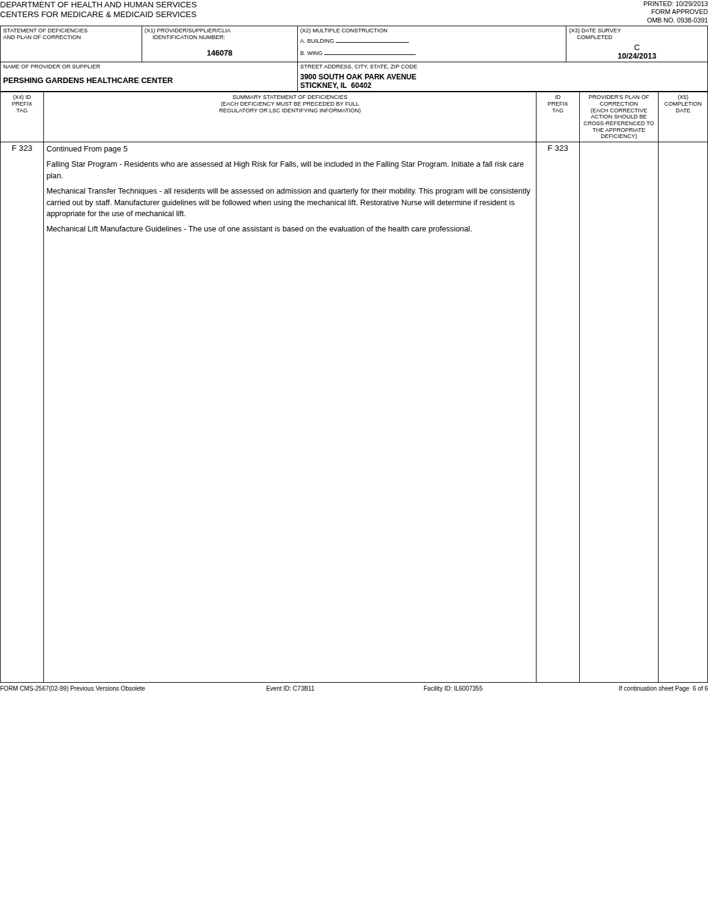| DEPARTMENT OF HEALTH AND HUMAN SERVICES CENTERS FOR MEDICARE & MEDICAID SERVICES | PRINTED: 10/29/2013 FORM APPROVED OMB NO. 0938-0391 |
| STATEMENT OF DEFICIENCIES AND PLAN OF CORRECTION | (X1) PROVIDER/SUPPLIER/CLIA IDENTIFICATION NUMBER: 146078 | (X2) MULTIPLE CONSTRUCTION A. BUILDING B. WING | (X3) DATE SURVEY COMPLETED C 10/24/2013 |
| NAME OF PROVIDER OR SUPPLIER PERSHING GARDENS HEALTHCARE CENTER | STREET ADDRESS, CITY, STATE, ZIP CODE 3900 SOUTH OAK PARK AVENUE STICKNEY, IL 60402 |
| (X4) ID PREFIX TAG | SUMMARY STATEMENT OF DEFICIENCIES (EACH DEFICIENCY MUST BE PRECEDED BY FULL REGULATORY OR LSC IDENTIFYING INFORMATION) | ID PREFIX TAG | PROVIDER'S PLAN OF CORRECTION (EACH CORRECTIVE ACTION SHOULD BE CROSS-REFERENCED TO THE APPROPRIATE DEFICIENCY) | (X5) COMPLETION DATE |
| F 323 | Continued From page 5 Falling Star Program - Residents who are assessed at High Risk for Falls, will be included in the Falling Star Program. Initiate a fall risk care plan. Mechanical Transfer Techniques - all residents will be assessed on admission and quarterly for their mobility. This program will be consistently carried out by staff. Manufacturer guidelines will be followed when using the mechanical lift. Restorative Nurse will determine if resident is appropriate for the use of mechanical lift. Mechanical Lift Manufacture Guidelines - The use of one assistant is based on the evaluation of the health care professional. | F 323 | | |
| FORM CMS-2567(02-99) Previous Versions Obsolete | Event ID: C73B11 | Facility ID: IL6007355 | If continuation sheet Page 6 of 6 |